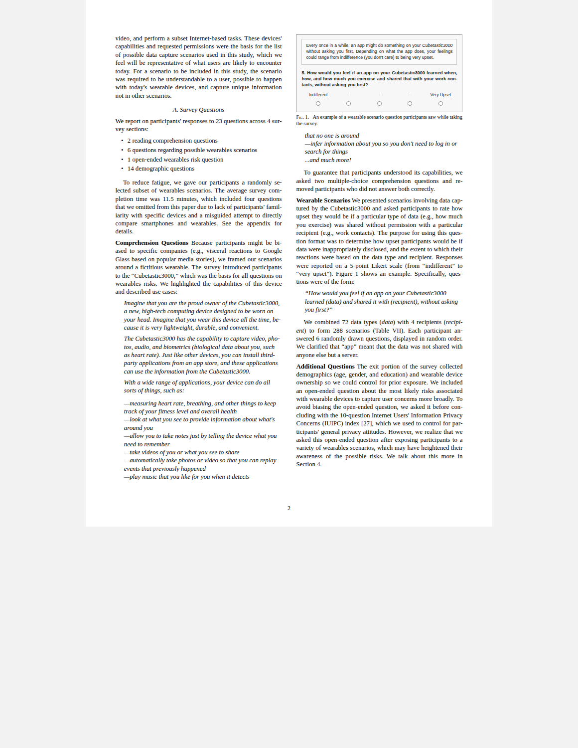video, and perform a subset Internet-based tasks. These devices' capabilities and requested permissions were the basis for the list of possible data capture scenarios used in this study, which we feel will be representative of what users are likely to encounter today. For a scenario to be included in this study, the scenario was required to be understandable to a user, possible to happen with today's wearable devices, and capture unique information not in other scenarios.
A. Survey Questions
We report on participants' responses to 23 questions across 4 survey sections:
2 reading comprehension questions
6 questions regarding possible wearables scenarios
1 open-ended wearables risk question
14 demographic questions
To reduce fatigue, we gave our participants a randomly selected subset of wearables scenarios. The average survey completion time was 11.5 minutes, which included four questions that we omitted from this paper due to lack of participants' familiarity with specific devices and a misguided attempt to directly compare smartphones and wearables. See the appendix for details.
Comprehension Questions Because participants might be biased to specific companies (e.g., visceral reactions to Google Glass based on popular media stories), we framed our scenarios around a fictitious wearable. The survey introduced participants to the “Cubetastic3000,” which was the basis for all questions on wearables risks. We highlighted the capabilities of this device and described use cases:
Imagine that you are the proud owner of the Cubetastic3000, a new, high-tech computing device designed to be worn on your head. Imagine that you wear this device all the time, because it is very lightweight, durable, and convenient.
The Cubetastic3000 has the capability to capture video, photos, audio, and biometrics (biological data about you, such as heart rate). Just like other devices, you can install third-party applications from an app store, and these applications can use the information from the Cubetastic3000.
With a wide range of applications, your device can do all sorts of things, such as:
—measuring heart rate, breathing, and other things to keep track of your fitness level and overall health
—look at what you see to provide information about what's around you
—allow you to take notes just by telling the device what you need to remember
—take videos of you or what you see to share
—automatically take photos or video so that you can replay events that previously happened
—play music that you like for you when it detects
Every once in a while, an app might do something on your Cubetastic3000 without asking you first. Depending on what the app does, your feelings could range from indifference (you don't care) to being very upset.
5. How would you feel if an app on your Cubetastic3000 learned when, how, and how much you exercise and shared that with your work contacts, without asking you first?
Indifferent
-
-
-
Very Upset
Fig. 1. An example of a wearable scenario question participants saw while taking the survey.
that no one is around
—infer information about you so you don't need to log in or search for things
...and much more!
To guarantee that participants understood its capabilities, we asked two multiple-choice comprehension questions and removed participants who did not answer both correctly.
Wearable Scenarios We presented scenarios involving data captured by the Cubetastic3000 and asked participants to rate how upset they would be if a particular type of data (e.g., how much you exercise) was shared without permission with a particular recipient (e.g., work contacts). The purpose for using this question format was to determine how upset participants would be if data were inappropriately disclosed, and the extent to which their reactions were based on the data type and recipient. Responses were reported on a 5-point Likert scale (from “indifferent” to “very upset”). Figure 1 shows an example. Specifically, questions were of the form:
“How would you feel if an app on your Cubetastic3000 learned (data) and shared it with (recipient), without asking you first?”
We combined 72 data types (data) with 4 recipients (recipient) to form 288 scenarios (Table VII). Each participant answered 6 randomly drawn questions, displayed in random order. We clarified that “app” meant that the data was not shared with anyone else but a server.
Additional Questions The exit portion of the survey collected demographics (age, gender, and education) and wearable device ownership so we could control for prior exposure. We included an open-ended question about the most likely risks associated with wearable devices to capture user concerns more broadly. To avoid biasing the open-ended question, we asked it before concluding with the 10-question Internet Users' Information Privacy Concerns (IUIPC) index [27], which we used to control for participants' general privacy attitudes. However, we realize that we asked this open-ended question after exposing participants to a variety of wearables scenarios, which may have heightened their awareness of the possible risks. We talk about this more in Section 4.
2